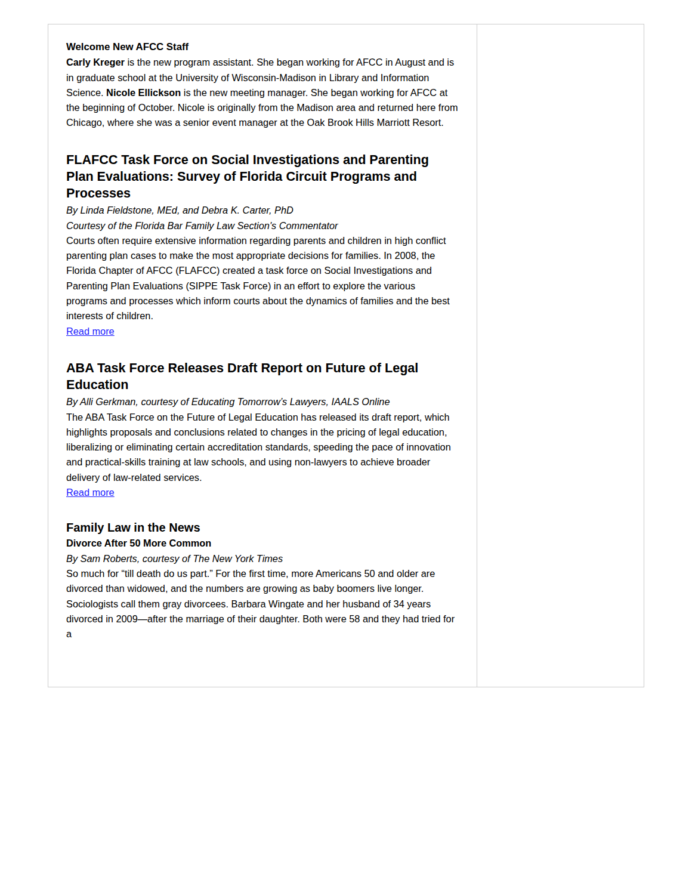| Welcome New AFCC Staff Carly Kreger is the new program assistant. She began working for AFCC in August and is in graduate school at the University of Wisconsin-Madison in Library and Information Science. Nicole Ellickson is the new meeting manager. She began working for AFCC at the beginning of October. Nicole is originally from the Madison area and returned here from Chicago, where she was a senior event manager at the Oak Brook Hills Marriott Resort. FLAFCC Task Force on Social Investigations and Parenting Plan Evaluations: Survey of Florida Circuit Programs and Processes By Linda Fieldstone, MEd, and Debra K. Carter, PhD Courtesy of the Florida Bar Family Law Section's Commentator Courts often require extensive information regarding parents and children in high conflict parenting plan cases to make the most appropriate decisions for families. In 2008, the Florida Chapter of AFCC (FLAFCC) created a task force on Social Investigations and Parenting Plan Evaluations (SIPPE Task Force) in an effort to explore the various programs and processes which inform courts about the dynamics of families and the best interests of children. Read more ABA Task Force Releases Draft Report on Future of Legal Education By Alli Gerkman, courtesy of Educating Tomorrow’s Lawyers, IAALS Online The ABA Task Force on the Future of Legal Education has released its draft report, which highlights proposals and conclusions related to changes in the pricing of legal education, liberalizing or eliminating certain accreditation standards, speeding the pace of innovation and practical-skills training at law schools, and using non-lawyers to achieve broader delivery of law-related services. Read more Family Law in the News Divorce After 50 More Common By Sam Roberts, courtesy of The New York Times So much for “till death do us part.” For the first time, more Americans 50 and older are divorced than widowed, and the numbers are growing as baby boomers live longer. Sociologists call them gray divorcees. Barbara Wingate and her husband of 34 years divorced in 2009—after the marriage of their daughter. Both were 58 and they had tried for a | |